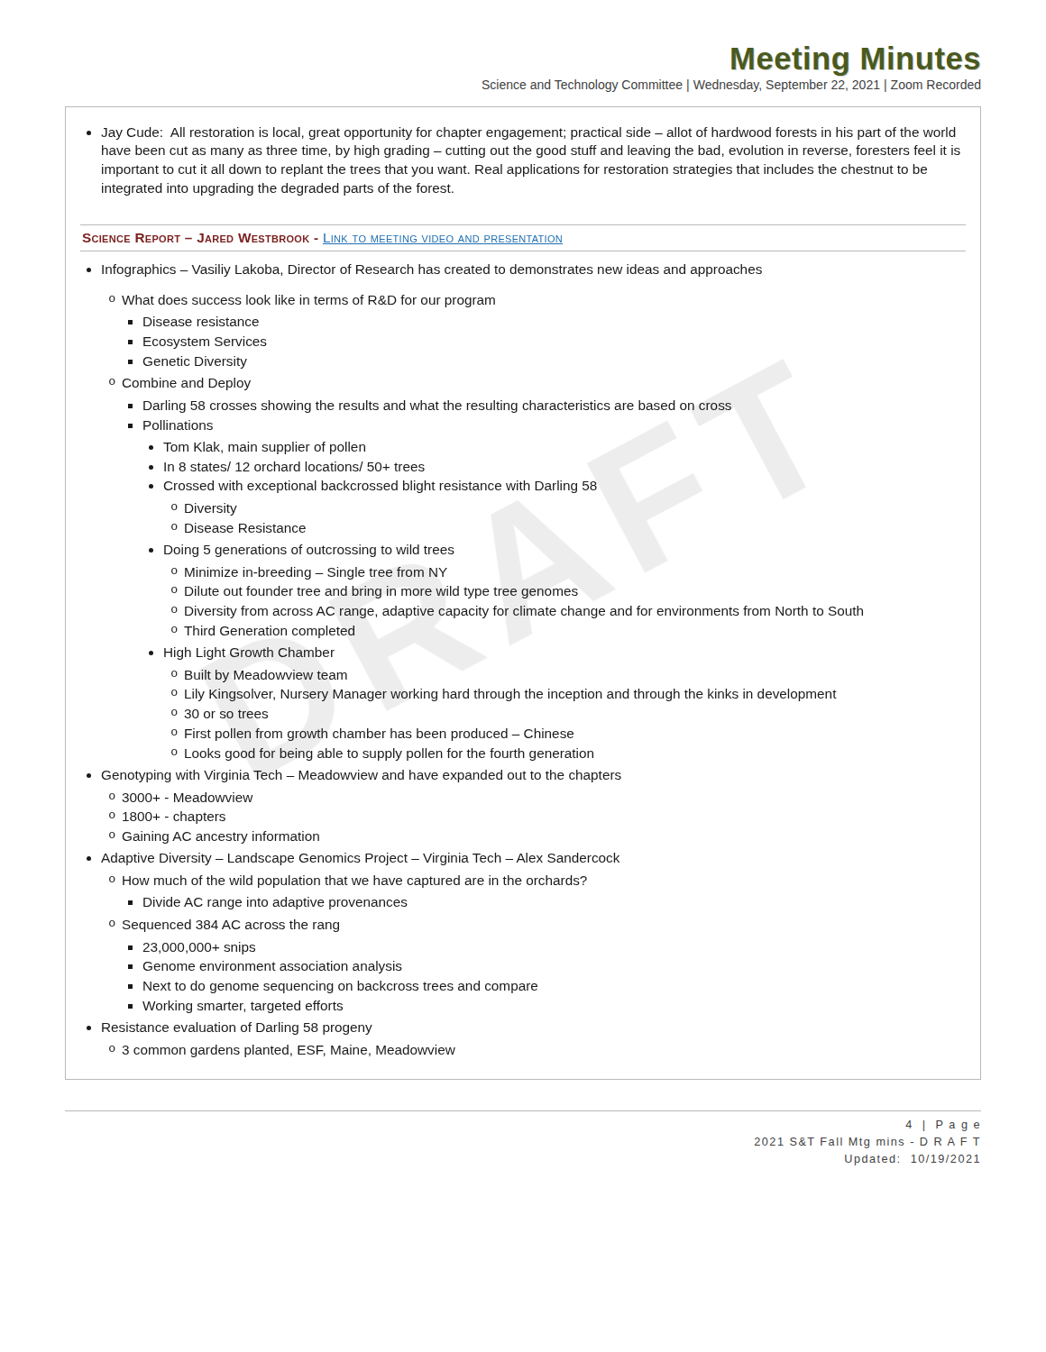DRAFT
Meeting Minutes
Science and Technology Committee|Wednesday, September 22, 2021|Zoom Recorded
Jay Cude: All restoration is local, great opportunity for chapter engagement; practical side – allot of hardwood forests in his part of the world have been cut as many as three time, by high grading – cutting out the good stuff and leaving the bad, evolution in reverse, foresters feel it is important to cut it all down to replant the trees that you want. Real applications for restoration strategies that includes the chestnut to be integrated into upgrading the degraded parts of the forest.
Science Report – Jared Westbrook - Link to meeting video and presentation
Infographics – Vasiliy Lakoba, Director of Research has created to demonstrates new ideas and approaches
What does success look like in terms of R&D for our program
Disease resistance
Ecosystem Services
Genetic Diversity
Combine and Deploy
Darling 58 crosses showing the results and what the resulting characteristics are based on cross
Pollinations
Tom Klak, main supplier of pollen
In 8 states/ 12 orchard locations/ 50+ trees
Crossed with exceptional backcrossed blight resistance with Darling 58
Diversity
Disease Resistance
Doing 5 generations of outcrossing to wild trees
Minimize in-breeding – Single tree from NY
Dilute out founder tree and bring in more wild type tree genomes
Diversity from across AC range, adaptive capacity for climate change and for environments from North to South
Third Generation completed
High Light Growth Chamber
Built by Meadowview team
Lily Kingsolver, Nursery Manager working hard through the inception and through the kinks in development
30 or so trees
First pollen from growth chamber has been produced – Chinese
Looks good for being able to supply pollen for the fourth generation
Genotyping with Virginia Tech – Meadowview and have expanded out to the chapters
3000+ - Meadowview
1800+ - chapters
Gaining AC ancestry information
Adaptive Diversity – Landscape Genomics Project – Virginia Tech – Alex Sandercock
How much of the wild population that we have captured are in the orchards?
Divide AC range into adaptive provenances
Sequenced 384 AC across the rang
23,000,000+ snips
Genome environment association analysis
Next to do genome sequencing on backcross trees and compare
Working smarter, targeted efforts
Resistance evaluation of Darling 58 progeny
3 common gardens planted, ESF, Maine, Meadowview
4 | P a g e
2021 S&T Fall Mtg mins - D R A F T
Updated: 10/19/2021